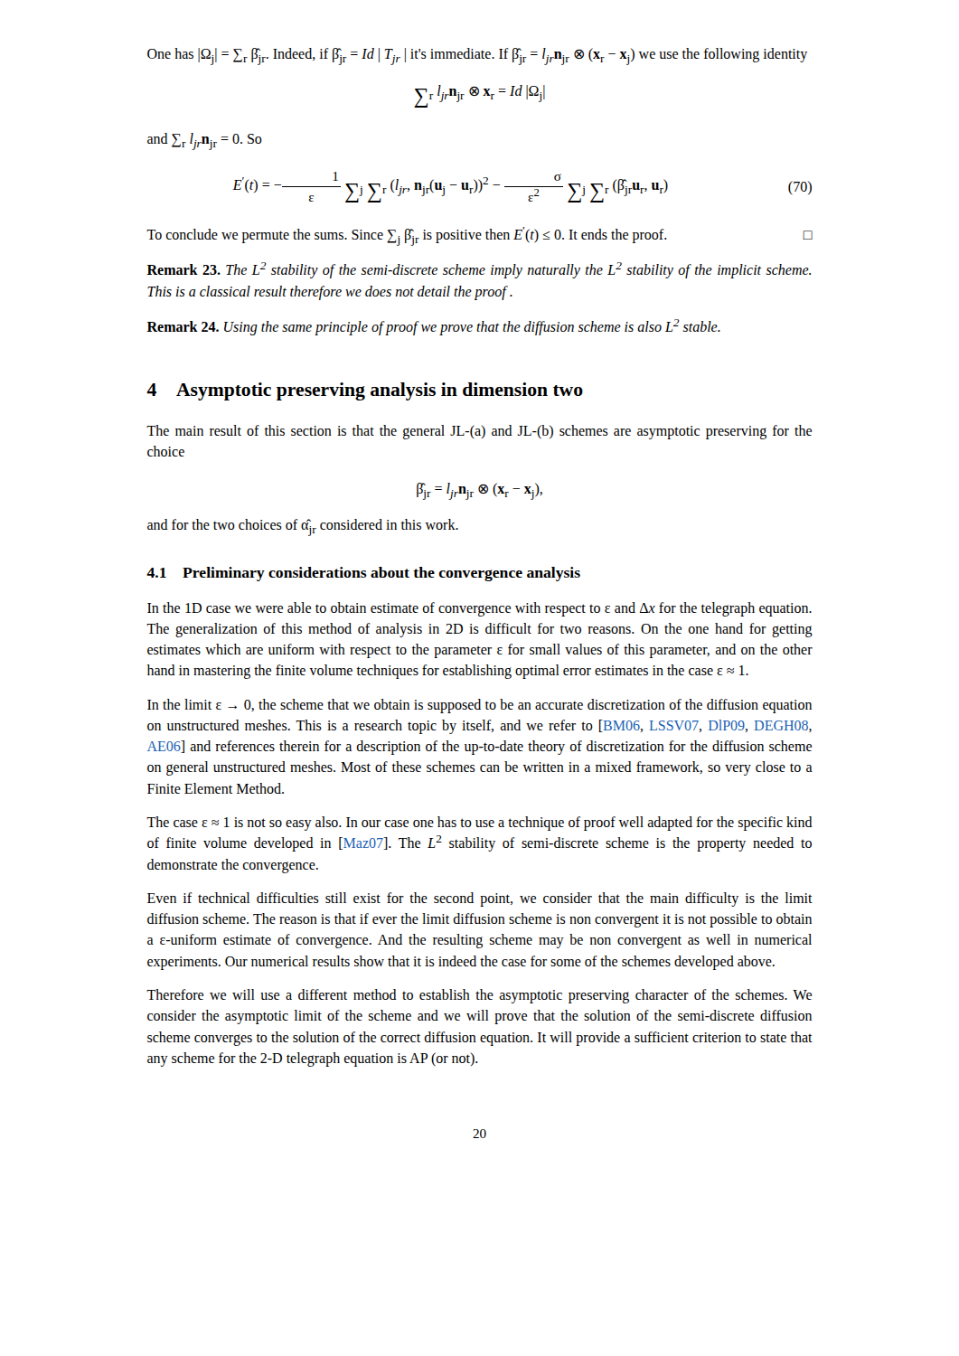One has |Ωj| = ∑r β̂jr. Indeed, if β̂jr = Id | Tjr | it's immediate. If β̂jr = ljr njr ⊗ (xr − xj) we use the following identity
∑r ljr njr ⊗ xr = Id |Ωj|
and ∑r ljr njr = 0. So
E′(t) = −1 ε ∑j ∑r (ljr, njr(uj − ur))2 − σε2 ∑j ∑r (β̂jrur, ur)
(70)
To conclude we permute the sums. Since ∑j β̂jr is positive then E′(t) ≤ 0. It ends the proof. □
Remark 23. The L2 stability of the semi-discrete scheme imply naturally the L2 stability of the implicit scheme. This is a classical result therefore we does not detail the proof .
Remark 24. Using the same principle of proof we prove that the diffusion scheme is also L2 stable.
4 Asymptotic preserving analysis in dimension two
The main result of this section is that the general JL-(a) and JL-(b) schemes are asymptotic preserving for the choice
β̂jr = ljr njr ⊗ (xr − xj),
and for the two choices of α̂jr considered in this work.
4.1 Preliminary considerations about the convergence analysis
In the 1D case we were able to obtain estimate of convergence with respect to ε and Δx for the telegraph equation. The generalization of this method of analysis in 2D is difficult for two reasons. On the one hand for getting estimates which are uniform with respect to the parameter ε for small values of this parameter, and on the other hand in mastering the finite volume techniques for establishing optimal error estimates in the case ε ≈ 1.
In the limit ε → 0, the scheme that we obtain is supposed to be an accurate discretization of the diffusion equation on unstructured meshes. This is a research topic by itself, and we refer to [BM06, LSSV07, DlP09, DEGH08, AE06] and references therein for a description of the up-to-date theory of discretization for the diffusion scheme on general unstructured meshes. Most of these schemes can be written in a mixed framework, so very close to a Finite Element Method.
The case ε ≈ 1 is not so easy also. In our case one has to use a technique of proof well adapted for the specific kind of finite volume developed in [Maz07]. The L2 stability of semi-discrete scheme is the property needed to demonstrate the convergence.
Even if technical difficulties still exist for the second point, we consider that the main difficulty is the limit diffusion scheme. The reason is that if ever the limit diffusion scheme is non convergent it is not possible to obtain a ε-uniform estimate of convergence. And the resulting scheme may be non convergent as well in numerical experiments. Our numerical results show that it is indeed the case for some of the schemes developed above.
Therefore we will use a different method to establish the asymptotic preserving character of the schemes. We consider the asymptotic limit of the scheme and we will prove that the solution of the semi-discrete diffusion scheme converges to the solution of the correct diffusion equation. It will provide a sufficient criterion to state that any scheme for the 2-D telegraph equation is AP (or not).
20